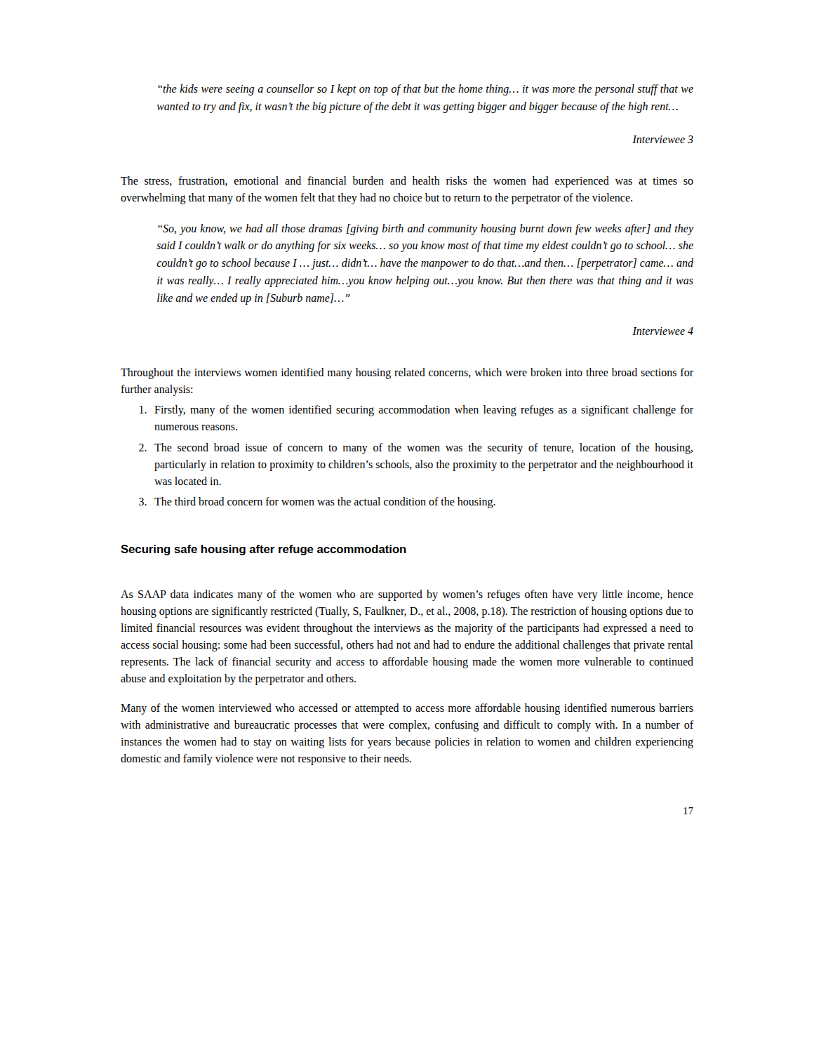“the kids were seeing a counsellor so I kept on top of that but the home thing… it was more the personal stuff that we wanted to try and fix, it wasn’t the big picture of the debt it was getting bigger and bigger because of the high rent…
Interviewee 3
The stress, frustration, emotional and financial burden and health risks the women had experienced was at times so overwhelming that many of the women felt that they had no choice but to return to the perpetrator of the violence.
“So, you know, we had all those dramas [giving birth and community housing burnt down few weeks after] and they said I couldn’t walk or do anything for six weeks… so you know most of that time my eldest couldn’t go to school… she couldn’t go to school because I … just… didn’t… have the manpower to do that…and then… [perpetrator] came… and it was really… I really appreciated him…you know helping out…you know. But then there was that thing and it was like and we ended up in [Suburb name]…”
Interviewee 4
Throughout the interviews women identified many housing related concerns, which were broken into three broad sections for further analysis:
Firstly, many of the women identified securing accommodation when leaving refuges as a significant challenge for numerous reasons.
The second broad issue of concern to many of the women was the security of tenure, location of the housing, particularly in relation to proximity to children’s schools, also the proximity to the perpetrator and the neighbourhood it was located in.
The third broad concern for women was the actual condition of the housing.
Securing safe housing after refuge accommodation
As SAAP data indicates many of the women who are supported by women’s refuges often have very little income, hence housing options are significantly restricted (Tually, S, Faulkner, D., et al., 2008, p.18). The restriction of housing options due to limited financial resources was evident throughout the interviews as the majority of the participants had expressed a need to access social housing: some had been successful, others had not and had to endure the additional challenges that private rental represents. The lack of financial security and access to affordable housing made the women more vulnerable to continued abuse and exploitation by the perpetrator and others.
Many of the women interviewed who accessed or attempted to access more affordable housing identified numerous barriers with administrative and bureaucratic processes that were complex, confusing and difficult to comply with. In a number of instances the women had to stay on waiting lists for years because policies in relation to women and children experiencing domestic and family violence were not responsive to their needs.
17